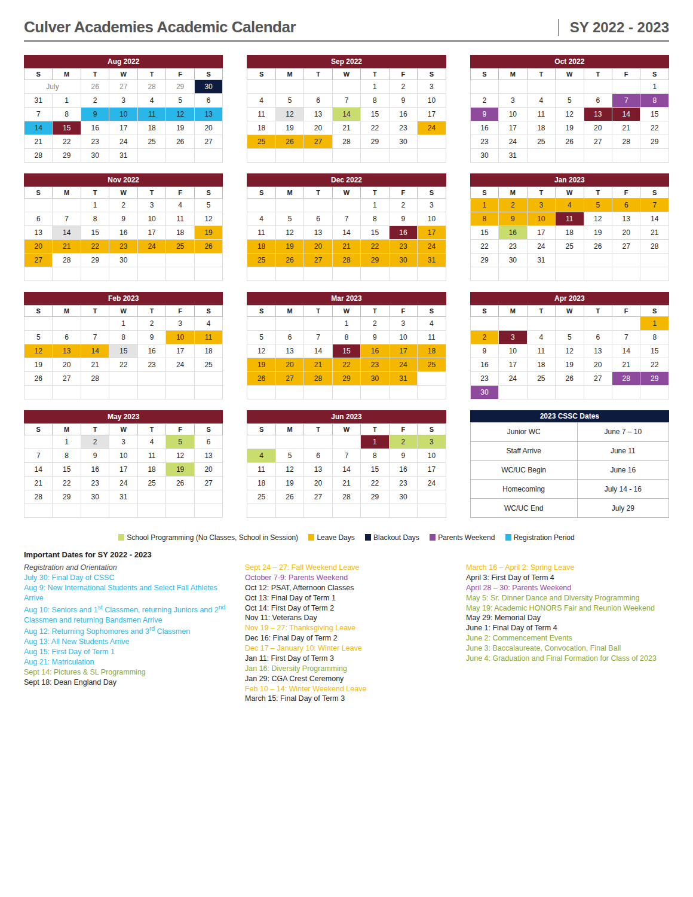Culver Academies Academic Calendar
SY 2022 - 2023
Aug 2022
| S | M | T | W | T | F | S |
| --- | --- | --- | --- | --- | --- | --- |
| July | 26 | 27 | 28 | 29 | 30 |
| 31 | 1 | 2 | 3 | 4 | 5 | 6 |
| 7 | 8 | 9 | 10 | 11 | 12 | 13 |
| 14 | 15 | 16 | 17 | 18 | 19 | 20 |
| 21 | 22 | 23 | 24 | 25 | 26 | 27 |
| 28 | 29 | 30 | 31 | | | |
Sep 2022
| S | M | T | W | T | F | S |
| --- | --- | --- | --- | --- | --- | --- |
| | | | | 1 | 2 | 3 |
| 4 | 5 | 6 | 7 | 8 | 9 | 10 |
| 11 | 12 | 13 | 14 | 15 | 16 | 17 |
| 18 | 19 | 20 | 21 | 22 | 23 | 24 |
| 25 | 26 | 27 | 28 | 29 | 30 | |
Oct 2022
| S | M | T | W | T | F | S |
| --- | --- | --- | --- | --- | --- | --- |
| | | | | | | 1 |
| 2 | 3 | 4 | 5 | 6 | 7 | 8 |
| 9 | 10 | 11 | 12 | 13 | 14 | 15 |
| 16 | 17 | 18 | 19 | 20 | 21 | 22 |
| 23 | 24 | 25 | 26 | 27 | 28 | 29 |
| 30 | 31 | | | | | |
Nov 2022
| S | M | T | W | T | F | S |
| --- | --- | --- | --- | --- | --- | --- |
| | | 1 | 2 | 3 | 4 | 5 |
| 6 | 7 | 8 | 9 | 10 | 11 | 12 |
| 13 | 14 | 15 | 16 | 17 | 18 | 19 |
| 20 | 21 | 22 | 23 | 24 | 25 | 26 |
| 27 | 28 | 29 | 30 | | | |
Dec 2022
| S | M | T | W | T | F | S |
| --- | --- | --- | --- | --- | --- | --- |
| | | | | 1 | 2 | 3 |
| 4 | 5 | 6 | 7 | 8 | 9 | 10 |
| 11 | 12 | 13 | 14 | 15 | 16 | 17 |
| 18 | 19 | 20 | 21 | 22 | 23 | 24 |
| 25 | 26 | 27 | 28 | 29 | 30 | 31 |
Jan 2023
| S | M | T | W | T | F | S |
| --- | --- | --- | --- | --- | --- | --- |
| 1 | 2 | 3 | 4 | 5 | 6 | 7 |
| 8 | 9 | 10 | 11 | 12 | 13 | 14 |
| 15 | 16 | 17 | 18 | 19 | 20 | 21 |
| 22 | 23 | 24 | 25 | 26 | 27 | 28 |
| 29 | 30 | 31 | | | | |
Feb 2023
| S | M | T | W | T | F | S |
| --- | --- | --- | --- | --- | --- | --- |
| | | | 1 | 2 | 3 | 4 |
| 5 | 6 | 7 | 8 | 9 | 10 | 11 |
| 12 | 13 | 14 | 15 | 16 | 17 | 18 |
| 19 | 20 | 21 | 22 | 23 | 24 | 25 |
| 26 | 27 | 28 | | | | |
Mar 2023
| S | M | T | W | T | F | S |
| --- | --- | --- | --- | --- | --- | --- |
| | | | 1 | 2 | 3 | 4 |
| 5 | 6 | 7 | 8 | 9 | 10 | 11 |
| 12 | 13 | 14 | 15 | 16 | 17 | 18 |
| 19 | 20 | 21 | 22 | 23 | 24 | 25 |
| 26 | 27 | 28 | 29 | 30 | 31 | |
Apr 2023
| S | M | T | W | T | F | S |
| --- | --- | --- | --- | --- | --- | --- |
| | | | | | | 1 |
| 2 | 3 | 4 | 5 | 6 | 7 | 8 |
| 9 | 10 | 11 | 12 | 13 | 14 | 15 |
| 16 | 17 | 18 | 19 | 20 | 21 | 22 |
| 23 | 24 | 25 | 26 | 27 | 28 | 29 |
| 30 | | | | | | |
May 2023
| S | M | T | W | T | F | S |
| --- | --- | --- | --- | --- | --- | --- |
| | 1 | 2 | 3 | 4 | 5 | 6 |
| 7 | 8 | 9 | 10 | 11 | 12 | 13 |
| 14 | 15 | 16 | 17 | 18 | 19 | 20 |
| 21 | 22 | 23 | 24 | 25 | 26 | 27 |
| 28 | 29 | 30 | 31 | | | |
Jun 2023
| S | M | T | W | T | F | S |
| --- | --- | --- | --- | --- | --- | --- |
| | | | | 1 | 2 | 3 |
| 4 | 5 | 6 | 7 | 8 | 9 | 10 |
| 11 | 12 | 13 | 14 | 15 | 16 | 17 |
| 18 | 19 | 20 | 21 | 22 | 23 | 24 |
| 25 | 26 | 27 | 28 | 29 | 30 | |
2023 CSSC Dates
| Junior WC | June 7 – 10 |
| Staff Arrive | June 11 |
| WC/UC Begin | June 16 |
| Homecoming | July 14 - 16 |
| WC/UC End | July 29 |
School Programming (No Classes, School in Session) Leave Days Blackout Days Parents Weekend Registration Period
Important Dates for SY 2022 - 2023
Registration and Orientation
July 30: Final Day of CSSC
Aug 9: New International Students and Select Fall Athletes Arrive
Aug 10: Seniors and 1st Classmen, returning Juniors and 2nd Classmen and returning Bandsmen Arrive
Aug 12: Returning Sophomores and 3rd Classmen
Aug 13: All New Students Arrive
Aug 15: First Day of Term 1
Aug 21: Matriculation
Sept 14: Pictures & SL Programming
Sept 18: Dean England Day
Sept 24 – 27: Fall Weekend Leave
October 7-9: Parents Weekend
Oct 12: PSAT, Afternoon Classes
Oct 13: Final Day of Term 1
Oct 14: First Day of Term 2
Nov 11: Veterans Day
Nov 19 – 27: Thanksgiving Leave
Dec 16: Final Day of Term 2
Dec 17 – January 10: Winter Leave
Jan 11: First Day of Term 3
Jan 16: Diversity Programming
Jan 29: CGA Crest Ceremony
Feb 10 – 14: Winter Weekend Leave
March 15: Final Day of Term 3
March 16 – April 2: Spring Leave
April 3: First Day of Term 4
April 28 – 30: Parents Weekend
May 5: Sr. Dinner Dance and Diversity Programming
May 19: Academic HONORS Fair and Reunion Weekend
May 29: Memorial Day
June 1: Final Day of Term 4
June 2: Commencement Events
June 3: Baccalaureate, Convocation, Final Ball
June 4: Graduation and Final Formation for Class of 2023